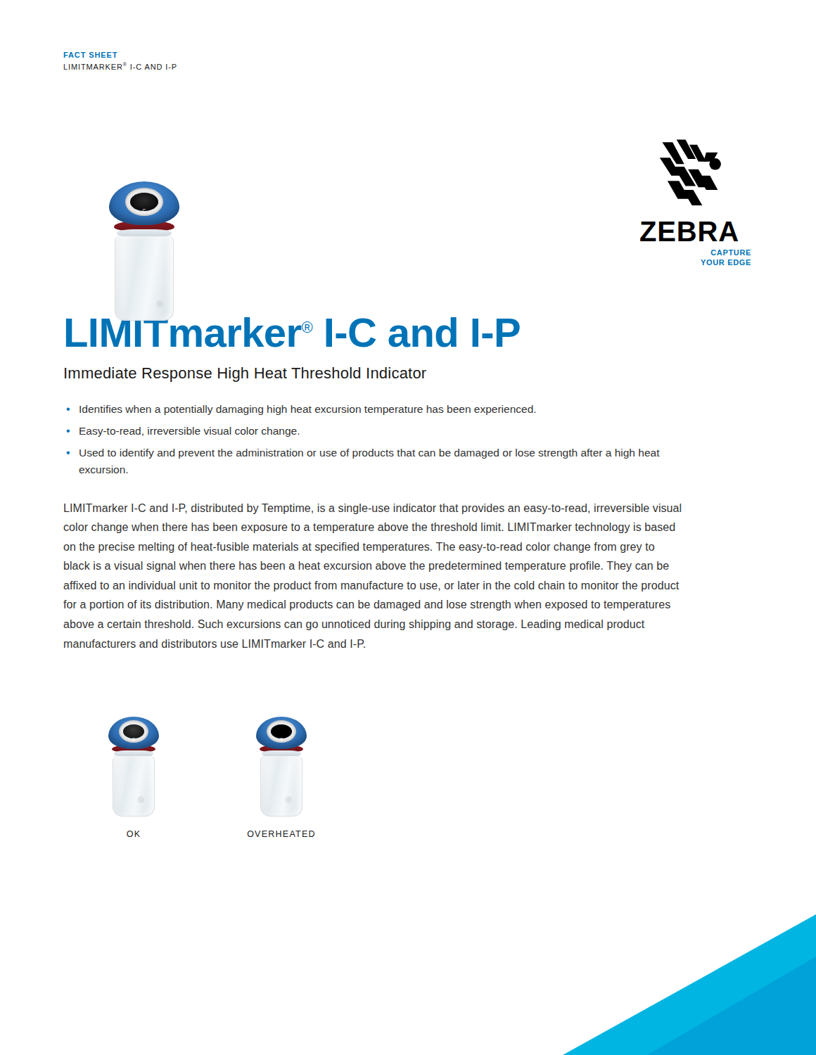FACT SHEET LIMITMARKER® I-C AND I-P
C
ZEBRA
CAPTURE
YOUR EDGE
LIMITmarker® I-C and I-P
Immediate Response High Heat Threshold Indicator
Identifies when a potentially damaging high heat excursion temperature has been experienced.
Easy-to-read, irreversible visual color change.
Used to identify and prevent the administration or use of products that can be damaged or lose strength after a high heat excursion.
LIMITmarker I-C and I-P, distributed by Temptime, is a single-use indicator that provides an easy-to-read, irreversible visual color change when there has been exposure to a temperature above the threshold limit. LIMITmarker technology is based on the precise melting of heat-fusible materials at specified temperatures. The easy-to-read color change from grey to black is a visual signal when there has been a heat excursion above the predetermined temperature profile. They can be affixed to an individual unit to monitor the product from manufacture to use, or later in the cold chain to monitor the product for a portion of its distribution. Many medical products can be damaged and lose strength when exposed to temperatures above a certain threshold. Such excursions can go unnoticed during shipping and storage. Leading medical product manufacturers and distributors use LIMITmarker I-C and I-P.
C
OK
C
OVERHEATED